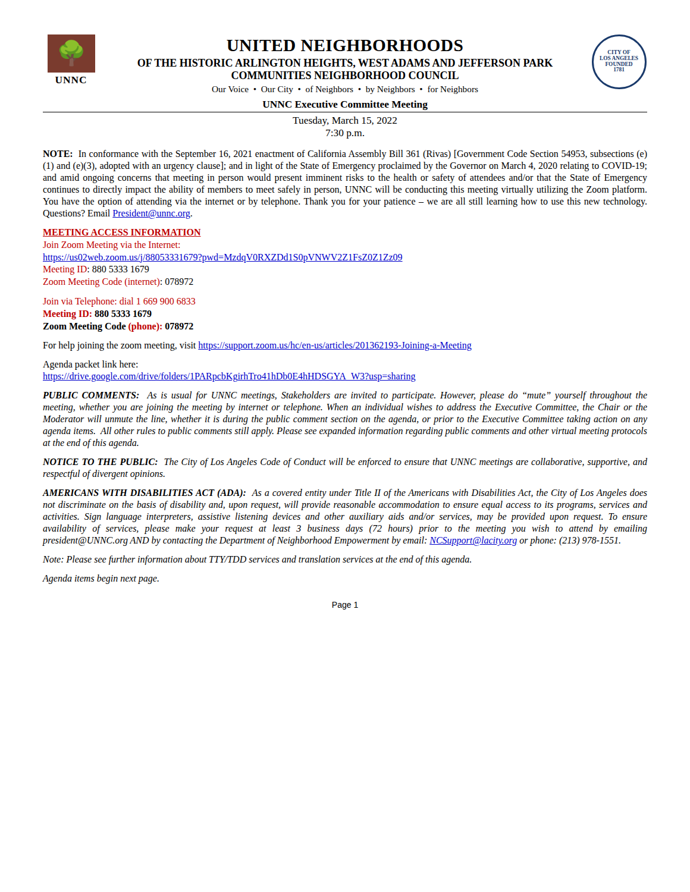UNNC
UNITED NEIGHBORHOODS
OF THE HISTORIC ARLINGTON HEIGHTS, WEST ADAMS AND JEFFERSON PARK COMMUNITIES NEIGHBORHOOD COUNCIL
Our Voice • Our City • of Neighbors • by Neighbors • for Neighbors
CITY OF
LOS ANGELES
FOUNDED
1781
UNNC Executive Committee Meeting
Tuesday, March 15, 2022
7:30 p.m.
NOTE: In conformance with the September 16, 2021 enactment of California Assembly Bill 361 (Rivas) [Government Code Section 54953, subsections (e)(1) and (e)(3), adopted with an urgency clause]; and in light of the State of Emergency proclaimed by the Governor on March 4, 2020 relating to COVID-19; and amid ongoing concerns that meeting in person would present imminent risks to the health or safety of attendees and/or that the State of Emergency continues to directly impact the ability of members to meet safely in person, UNNC will be conducting this meeting virtually utilizing the Zoom platform. You have the option of attending via the internet or by telephone. Thank you for your patience – we are all still learning how to use this new technology. Questions? Email President@unnc.org.
MEETING ACCESS INFORMATION
Join Zoom Meeting via the Internet:
https://us02web.zoom.us/j/88053331679?pwd=MzdqV0RXZDd1S0pVNWV2Z1FsZ0Z1Zz09
Meeting ID: 880 5333 1679
Zoom Meeting Code (internet): 078972
Join via Telephone: dial 1 669 900 6833
Meeting ID: 880 5333 1679
Zoom Meeting Code (phone): 078972
For help joining the zoom meeting, visit https://support.zoom.us/hc/en-us/articles/201362193-Joining-a-Meeting
Agenda packet link here:
https://drive.google.com/drive/folders/1PARpcbKgirhTro41hDb0E4hHDSGYA_W3?usp=sharing
PUBLIC COMMENTS: As is usual for UNNC meetings, Stakeholders are invited to participate. However, please do “mute” yourself throughout the meeting, whether you are joining the meeting by internet or telephone. When an individual wishes to address the Executive Committee, the Chair or the Moderator will unmute the line, whether it is during the public comment section on the agenda, or prior to the Executive Committee taking action on any agenda items. All other rules to public comments still apply. Please see expanded information regarding public comments and other virtual meeting protocols at the end of this agenda.
NOTICE TO THE PUBLIC: The City of Los Angeles Code of Conduct will be enforced to ensure that UNNC meetings are collaborative, supportive, and respectful of divergent opinions.
AMERICANS WITH DISABILITIES ACT (ADA): As a covered entity under Title II of the Americans with Disabilities Act, the City of Los Angeles does not discriminate on the basis of disability and, upon request, will provide reasonable accommodation to ensure equal access to its programs, services and activities. Sign language interpreters, assistive listening devices and other auxiliary aids and/or services, may be provided upon request. To ensure availability of services, please make your request at least 3 business days (72 hours) prior to the meeting you wish to attend by emailing president@UNNC.org AND by contacting the Department of Neighborhood Empowerment by email: NCSupport@lacity.org or phone: (213) 978-1551.
Note: Please see further information about TTY/TDD services and translation services at the end of this agenda.
Agenda items begin next page.
Page 1